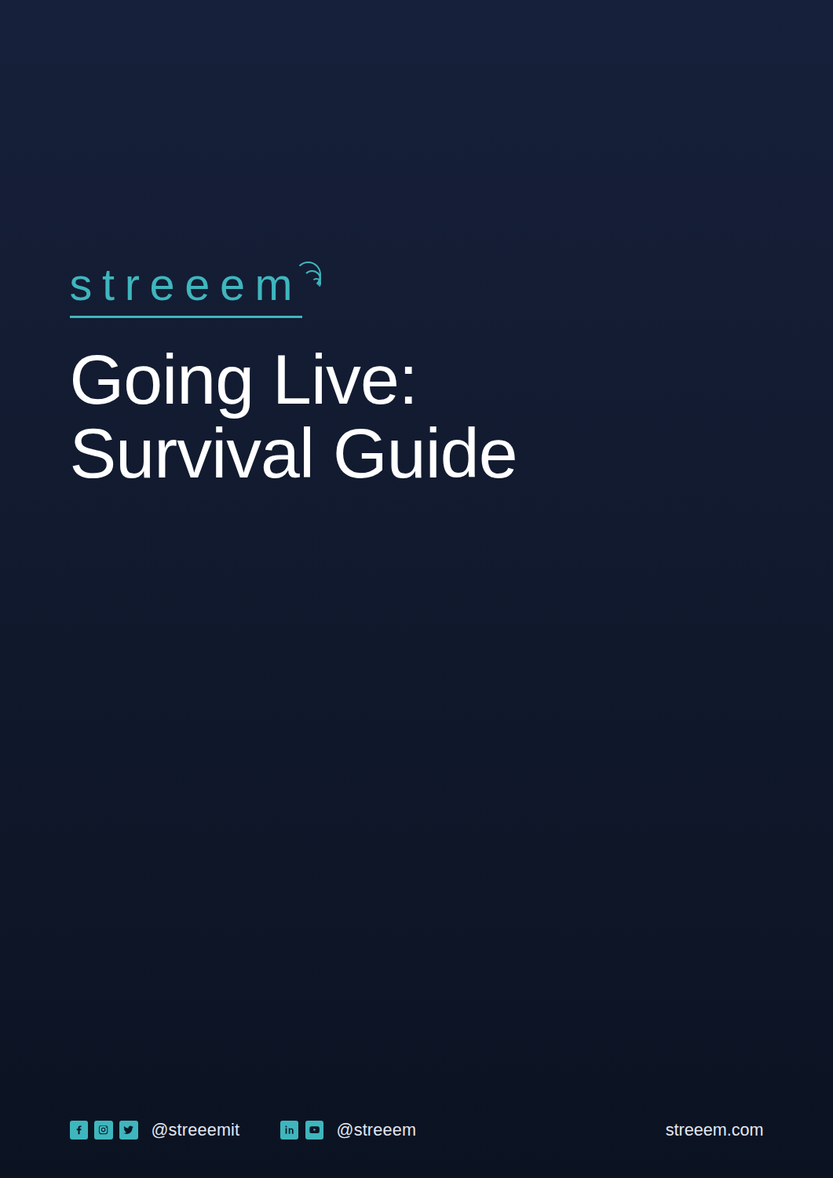streeem
Going Live: Survival Guide
@streeemit
@streeem
streeem.com